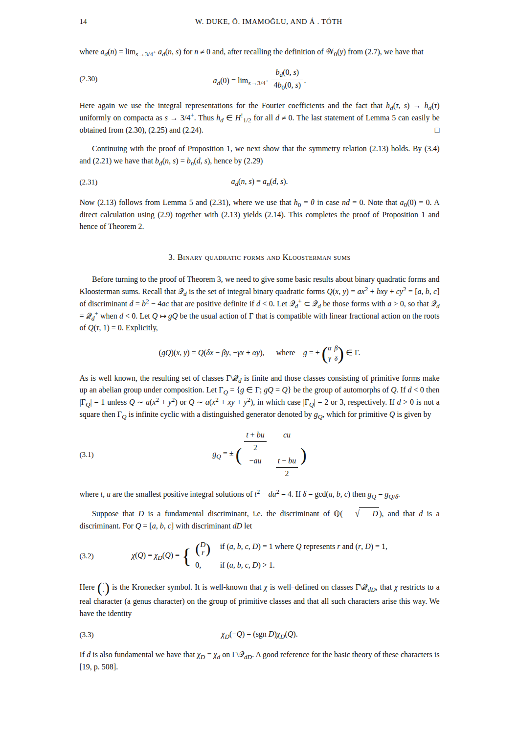14 W. DUKE, Ö. IMAMOĞLU, AND Á . TÓTH
where ad(n) = lims→3/4+ ad(n, s) for n ≠ 0 and, after recalling the definition of 𝒲0(y) from (2.7), we have that
(2.30) ad(0) = lims→3/4+ bd(0, s) 4b0(0, s).
Here again we use the integral representations for the Fourier coefficients and the fact that hd(τ, s) → hd(τ) uniformly on compacta as s → 3/4+. Thus hd ∈ H!1/2 for all d ≠ 0. The last statement of Lemma 5 can easily be obtained from (2.30), (2.25) and (2.24). □
Continuing with the proof of Proposition 1, we next show that the symmetry relation (2.13) holds. By (3.4) and (2.21) we have that bd(n, s) = bn(d, s), hence by (2.29)
(2.31) ad(n, s) = an(d, s).
Now (2.13) follows from Lemma 5 and (2.31), where we use that h0 = θ in case nd = 0. Note that a0(0) = 0. A direct calculation using (2.9) together with (2.13) yields (2.14). This completes the proof of Proposition 1 and hence of Theorem 2.
3. Binary quadratic forms and Kloosterman sums
Before turning to the proof of Theorem 3, we need to give some basic results about binary quadratic forms and Kloosterman sums. Recall that 𝒬d is the set of integral binary quadratic forms Q(x, y) = ax2 + bxy + cy2 = [a, b, c] of discriminant d = b2 − 4ac that are positive definite if d < 0. Let 𝒬d+ ⊂ 𝒬d be those forms with a > 0, so that 𝒬d = 𝒬d+ when d < 0. Let Q ↦ gQ be the usual action of Γ that is compatible with linear fractional action on the roots of Q(τ, 1) = 0. Explicitly,
(gQ)(x, y) = Q(δx − βy, −γx + αy), where g = ± (αβγδ) ∈ Γ.
As is well known, the resulting set of classes Γ\𝒬d is finite and those classes consisting of primitive forms make up an abelian group under composition. Let ΓQ = {g ∈ Γ; gQ = Q} be the group of automorphs of Q. If d < 0 then |ΓQ| = 1 unless Q ∼ a(x2 + y2) or Q ∼ a(x2 + xy + y2), in which case |ΓQ| = 2 or 3, respectively. If d > 0 is not a square then ΓQ is infinite cyclic with a distinguished generator denoted by gQ, which for primitive Q is given by
(3.1) gQ = ± ( t + bu 2 cu −au t − bu 2 )
where t, u are the smallest positive integral solutions of t2 − du2 = 4. If δ = gcd(a, b, c) then gQ = gQ/δ.
Suppose that D is a fundamental discriminant, i.e. the discriminant of ℚ(√D), and that d is a discriminant. For Q = [a, b, c] with discriminant dD let
(3.2) χ(Q) = χD(Q) = { (Dr) if (a, b, c, D) = 1 where Q represents r and (r, D) = 1, 0, if (a, b, c, D) > 1.
Here (··) is the Kronecker symbol. It is well-known that χ is well–defined on classes Γ\𝒬dD, that χ restricts to a real character (a genus character) on the group of primitive classes and that all such characters arise this way. We have the identity
(3.3) χD(−Q) = (sgn D)χD(Q).
If d is also fundamental we have that χD = χd on Γ\𝒬dD. A good reference for the basic theory of these characters is [19, p. 508].